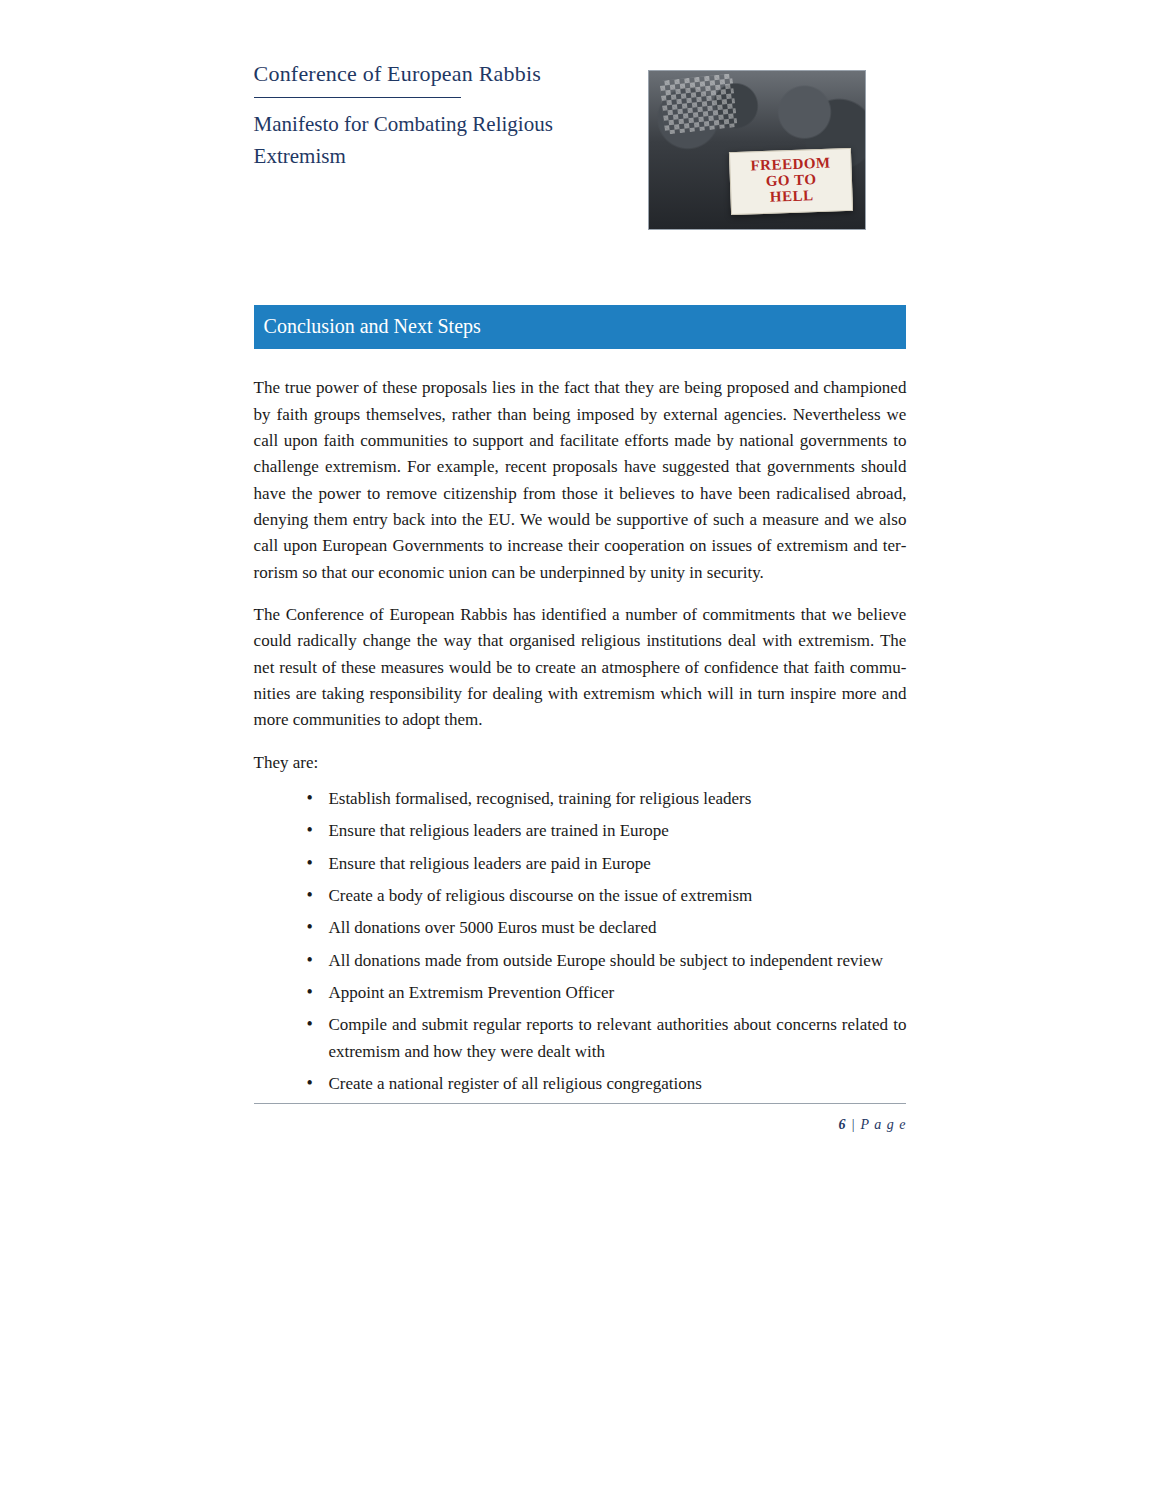Conference of European Rabbis
Manifesto for Combating Religious Extremism
FREEDOM GO TO HELL
Conclusion and Next Steps
The true power of these proposals lies in the fact that they are being proposed and championed by faith groups themselves, rather than being imposed by external agencies. Nevertheless we call upon faith communities to support and facilitate efforts made by national governments to challenge extremism. For example, recent proposals have suggested that governments should have the power to remove citizenship from those it believes to have been radicalised abroad, denying them entry back into the EU. We would be supportive of such a measure and we also call upon European Governments to increase their cooperation on issues of extremism and terrorism so that our economic union can be underpinned by unity in security.
The Conference of European Rabbis has identified a number of commitments that we believe could radically change the way that organised religious institutions deal with extremism. The net result of these measures would be to create an atmosphere of confidence that faith communities are taking responsibility for dealing with extremism which will in turn inspire more and more communities to adopt them.
They are:
Establish formalised, recognised, training for religious leaders
Ensure that religious leaders are trained in Europe
Ensure that religious leaders are paid in Europe
Create a body of religious discourse on the issue of extremism
All donations over 5000 Euros must be declared
All donations made from outside Europe should be subject to independent review
Appoint an Extremism Prevention Officer
Compile and submit regular reports to relevant authorities about concerns related to extremism and how they were dealt with
Create a national register of all religious congregations
6 | P a g e